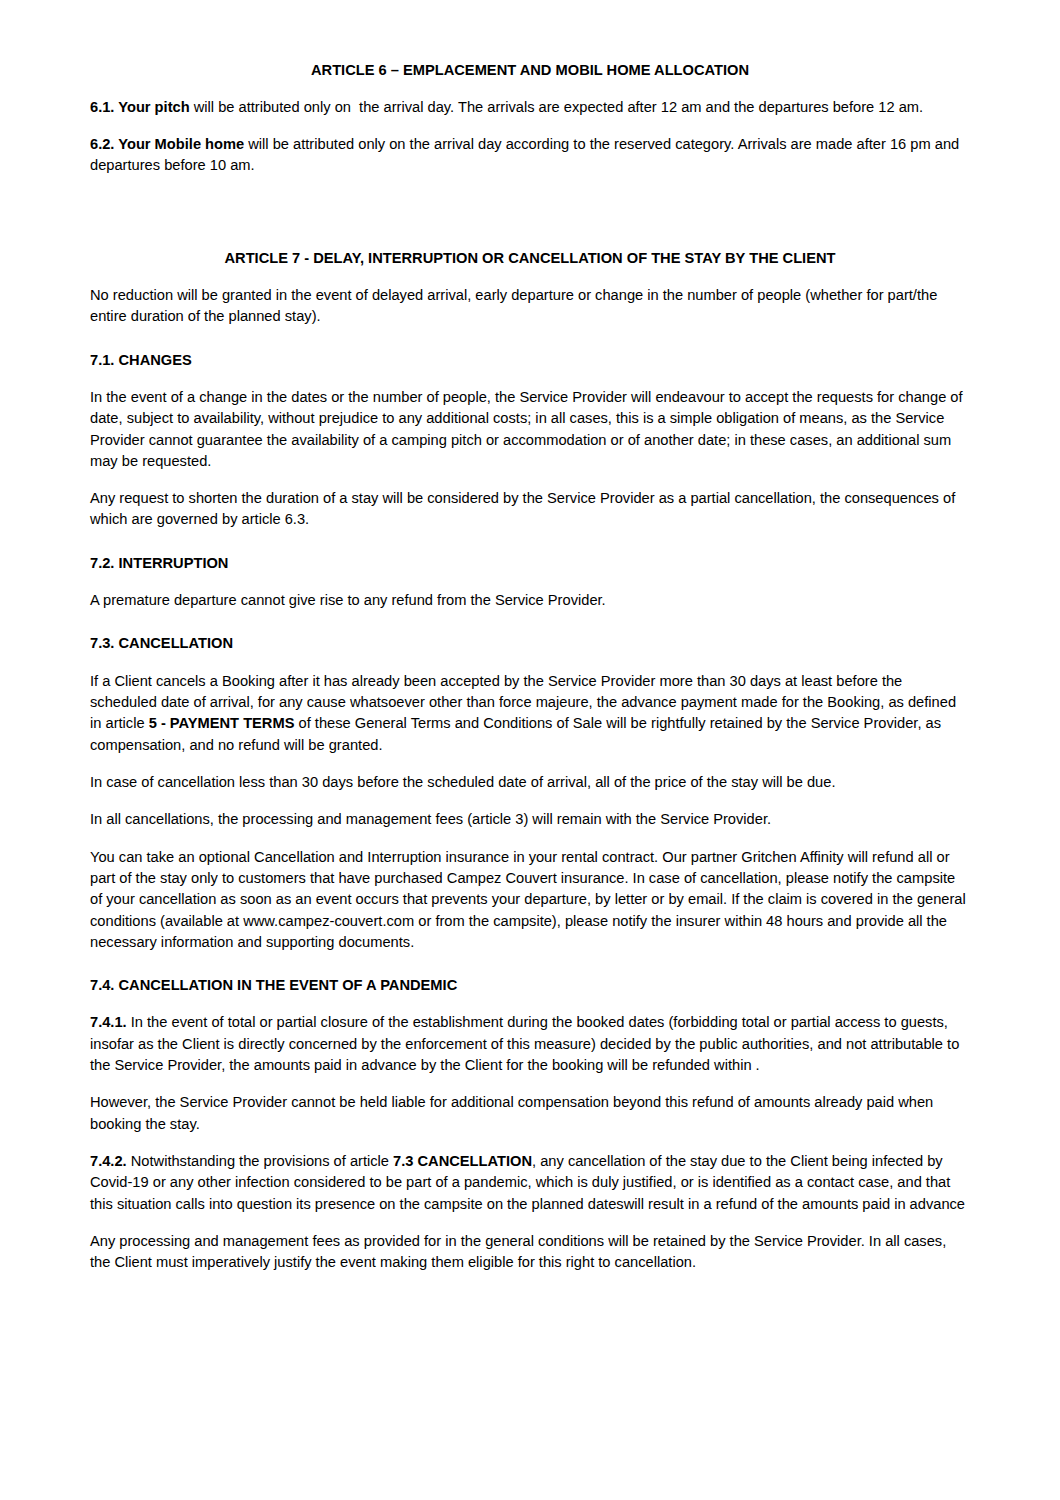ARTICLE 6 – EMPLACEMENT AND MOBIL HOME ALLOCATION
6.1. Your pitch will be attributed only on the arrival day. The arrivals are expected after 12 am and the departures before 12 am.
6.2. Your Mobile home will be attributed only on the arrival day according to the reserved category. Arrivals are made after 16 pm and departures before 10 am.
ARTICLE 7 - DELAY, INTERRUPTION OR CANCELLATION OF THE STAY BY THE CLIENT
No reduction will be granted in the event of delayed arrival, early departure or change in the number of people (whether for part/the entire duration of the planned stay).
7.1. CHANGES
In the event of a change in the dates or the number of people, the Service Provider will endeavour to accept the requests for change of date, subject to availability, without prejudice to any additional costs; in all cases, this is a simple obligation of means, as the Service Provider cannot guarantee the availability of a camping pitch or accommodation or of another date; in these cases, an additional sum may be requested.
Any request to shorten the duration of a stay will be considered by the Service Provider as a partial cancellation, the consequences of which are governed by article 6.3.
7.2. INTERRUPTION
A premature departure cannot give rise to any refund from the Service Provider.
7.3. CANCELLATION
If a Client cancels a Booking after it has already been accepted by the Service Provider more than 30 days at least before the scheduled date of arrival, for any cause whatsoever other than force majeure, the advance payment made for the Booking, as defined in article 5 - PAYMENT TERMS of these General Terms and Conditions of Sale will be rightfully retained by the Service Provider, as compensation, and no refund will be granted.
In case of cancellation less than 30 days before the scheduled date of arrival, all of the price of the stay will be due.
In all cancellations, the processing and management fees (article 3) will remain with the Service Provider.
You can take an optional Cancellation and Interruption insurance in your rental contract. Our partner Gritchen Affinity will refund all or part of the stay only to customers that have purchased Campez Couvert insurance. In case of cancellation, please notify the campsite of your cancellation as soon as an event occurs that prevents your departure, by letter or by email. If the claim is covered in the general conditions (available at www.campez-couvert.com or from the campsite), please notify the insurer within 48 hours and provide all the necessary information and supporting documents.
7.4. CANCELLATION IN THE EVENT OF A PANDEMIC
7.4.1. In the event of total or partial closure of the establishment during the booked dates (forbidding total or partial access to guests, insofar as the Client is directly concerned by the enforcement of this measure) decided by the public authorities, and not attributable to the Service Provider, the amounts paid in advance by the Client for the booking will be refunded within .
However, the Service Provider cannot be held liable for additional compensation beyond this refund of amounts already paid when booking the stay.
7.4.2. Notwithstanding the provisions of article 7.3 CANCELLATION, any cancellation of the stay due to the Client being infected by Covid-19 or any other infection considered to be part of a pandemic, which is duly justified, or is identified as a contact case, and that this situation calls into question its presence on the campsite on the planned dateswill result in a refund of the amounts paid in advance
Any processing and management fees as provided for in the general conditions will be retained by the Service Provider. In all cases, the Client must imperatively justify the event making them eligible for this right to cancellation.